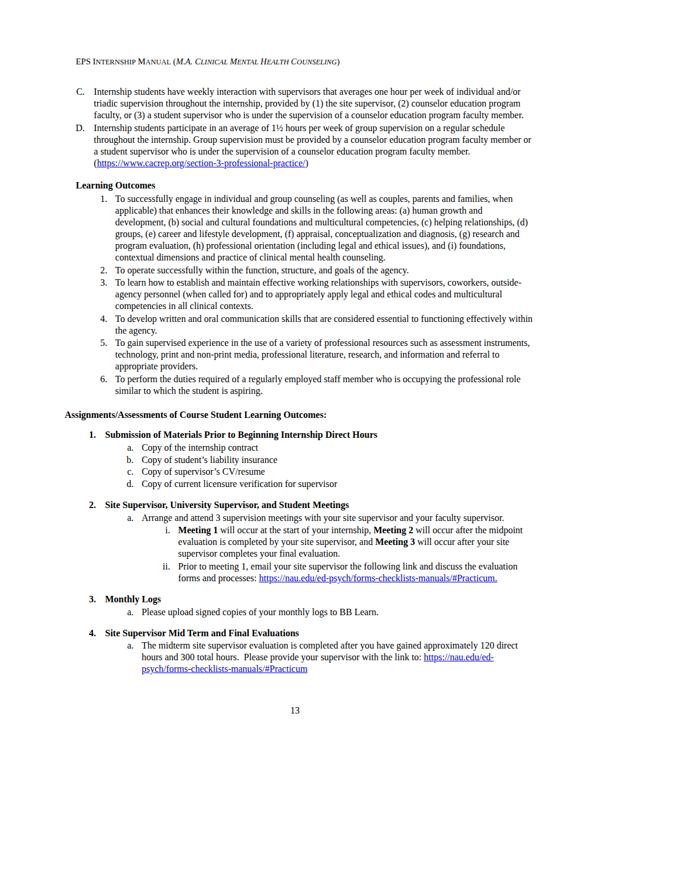EPS INTERNSHIP MANUAL (M.A. CLINICAL MENTAL HEALTH COUNSELING)
Internship students have weekly interaction with supervisors that averages one hour per week of individual and/or triadic supervision throughout the internship, provided by (1) the site supervisor, (2) counselor education program faculty, or (3) a student supervisor who is under the supervision of a counselor education program faculty member.
Internship students participate in an average of 1½ hours per week of group supervision on a regular schedule throughout the internship. Group supervision must be provided by a counselor education program faculty member or a student supervisor who is under the supervision of a counselor education program faculty member. (https://www.cacrep.org/section-3-professional-practice/)
Learning Outcomes
To successfully engage in individual and group counseling (as well as couples, parents and families, when applicable) that enhances their knowledge and skills in the following areas: (a) human growth and development, (b) social and cultural foundations and multicultural competencies, (c) helping relationships, (d) groups, (e) career and lifestyle development, (f) appraisal, conceptualization and diagnosis, (g) research and program evaluation, (h) professional orientation (including legal and ethical issues), and (i) foundations, contextual dimensions and practice of clinical mental health counseling.
To operate successfully within the function, structure, and goals of the agency.
To learn how to establish and maintain effective working relationships with supervisors, coworkers, outside-agency personnel (when called for) and to appropriately apply legal and ethical codes and multicultural competencies in all clinical contexts.
To develop written and oral communication skills that are considered essential to functioning effectively within the agency.
To gain supervised experience in the use of a variety of professional resources such as assessment instruments, technology, print and non-print media, professional literature, research, and information and referral to appropriate providers.
To perform the duties required of a regularly employed staff member who is occupying the professional role similar to which the student is aspiring.
Assignments/Assessments of Course Student Learning Outcomes:
Submission of Materials Prior to Beginning Internship Direct Hours
Copy of the internship contract
Copy of student’s liability insurance
Copy of supervisor’s CV/resume
Copy of current licensure verification for supervisor
Site Supervisor, University Supervisor, and Student Meetings
Arrange and attend 3 supervision meetings with your site supervisor and your faculty supervisor.
Meeting 1 will occur at the start of your internship, Meeting 2 will occur after the midpoint evaluation is completed by your site supervisor, and Meeting 3 will occur after your site supervisor completes your final evaluation.
Prior to meeting 1, email your site supervisor the following link and discuss the evaluation forms and processes: https://nau.edu/ed-psych/forms-checklists-manuals/#Practicum.
Monthly Logs
Please upload signed copies of your monthly logs to BB Learn.
Site Supervisor Mid Term and Final Evaluations
The midterm site supervisor evaluation is completed after you have gained approximately 120 direct hours and 300 total hours. Please provide your supervisor with the link to: https://nau.edu/ed-psych/forms-checklists-manuals/#Practicum
13